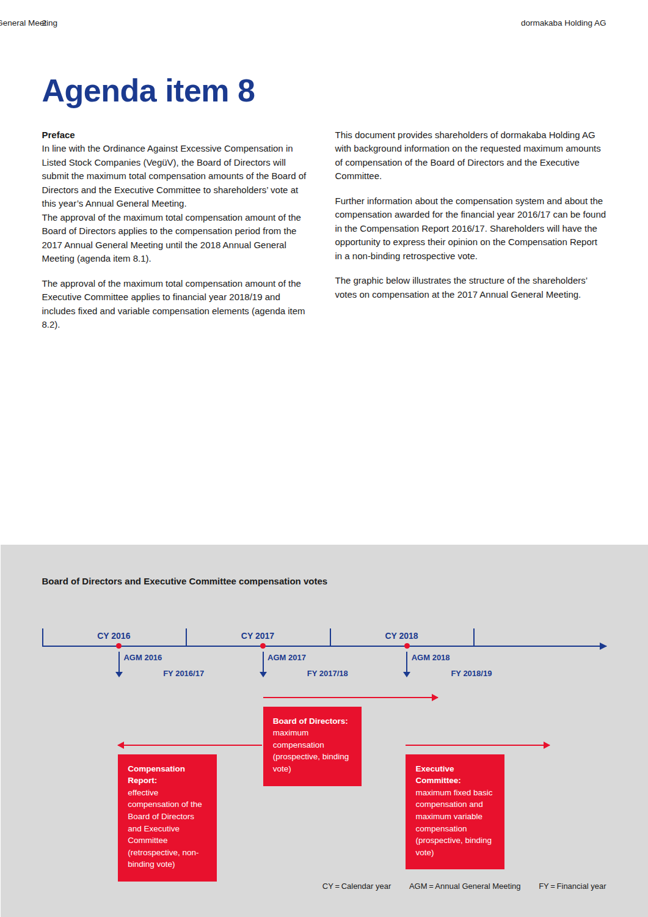2
Annual General Meeting
dormakaba Holding AG
Agenda item 8
Preface In line with the Ordinance Against Excessive Compensation in Listed Stock Companies (VegüV), the Board of Directors will submit the maximum total compensation amounts of the Board of Directors and the Executive Committee to shareholders’ vote at this year’s Annual General Meeting.
The approval of the maximum total compensation amount of the Board of Directors applies to the compensation period from the 2017 Annual General Meeting until the 2018 Annual General Meeting (agenda item 8.1).
The approval of the maximum total compensation amount of the Executive Committee applies to financial year 2018/19 and includes fixed and variable compensation elements (agenda item 8.2).
This document provides shareholders of dormakaba Holding AG with background information on the requested maximum amounts of compensation of the Board of Directors and the Executive Committee.
Further information about the compensation system and about the compensation awarded for the financial year 2016/17 can be found in the Compensation Report 2016/17. Shareholders will have the opportunity to express their opinion on the Compensation Report in a non-binding retrospective vote.
The graphic below illustrates the structure of the shareholders’ votes on compensation at the 2017 Annual General Meeting.
Board of Directors and Executive Committee compensation votes
CY 2016
CY 2017
CY 2018
AGM 2016
AGM 2017
AGM 2018
FY 2016/17
FY 2017/18
FY 2018/19
Board of Directors: maximum compensation (prospective, binding vote)
Compensation Report: effective compensation of the Board of Directors and Executive Committee (retrospective, non-binding vote)
Executive Committee: maximum fixed basic compensation and maximum variable compensation (prospective, binding vote)
CY = Calendar year AGM = Annual General Meeting FY = Financial year